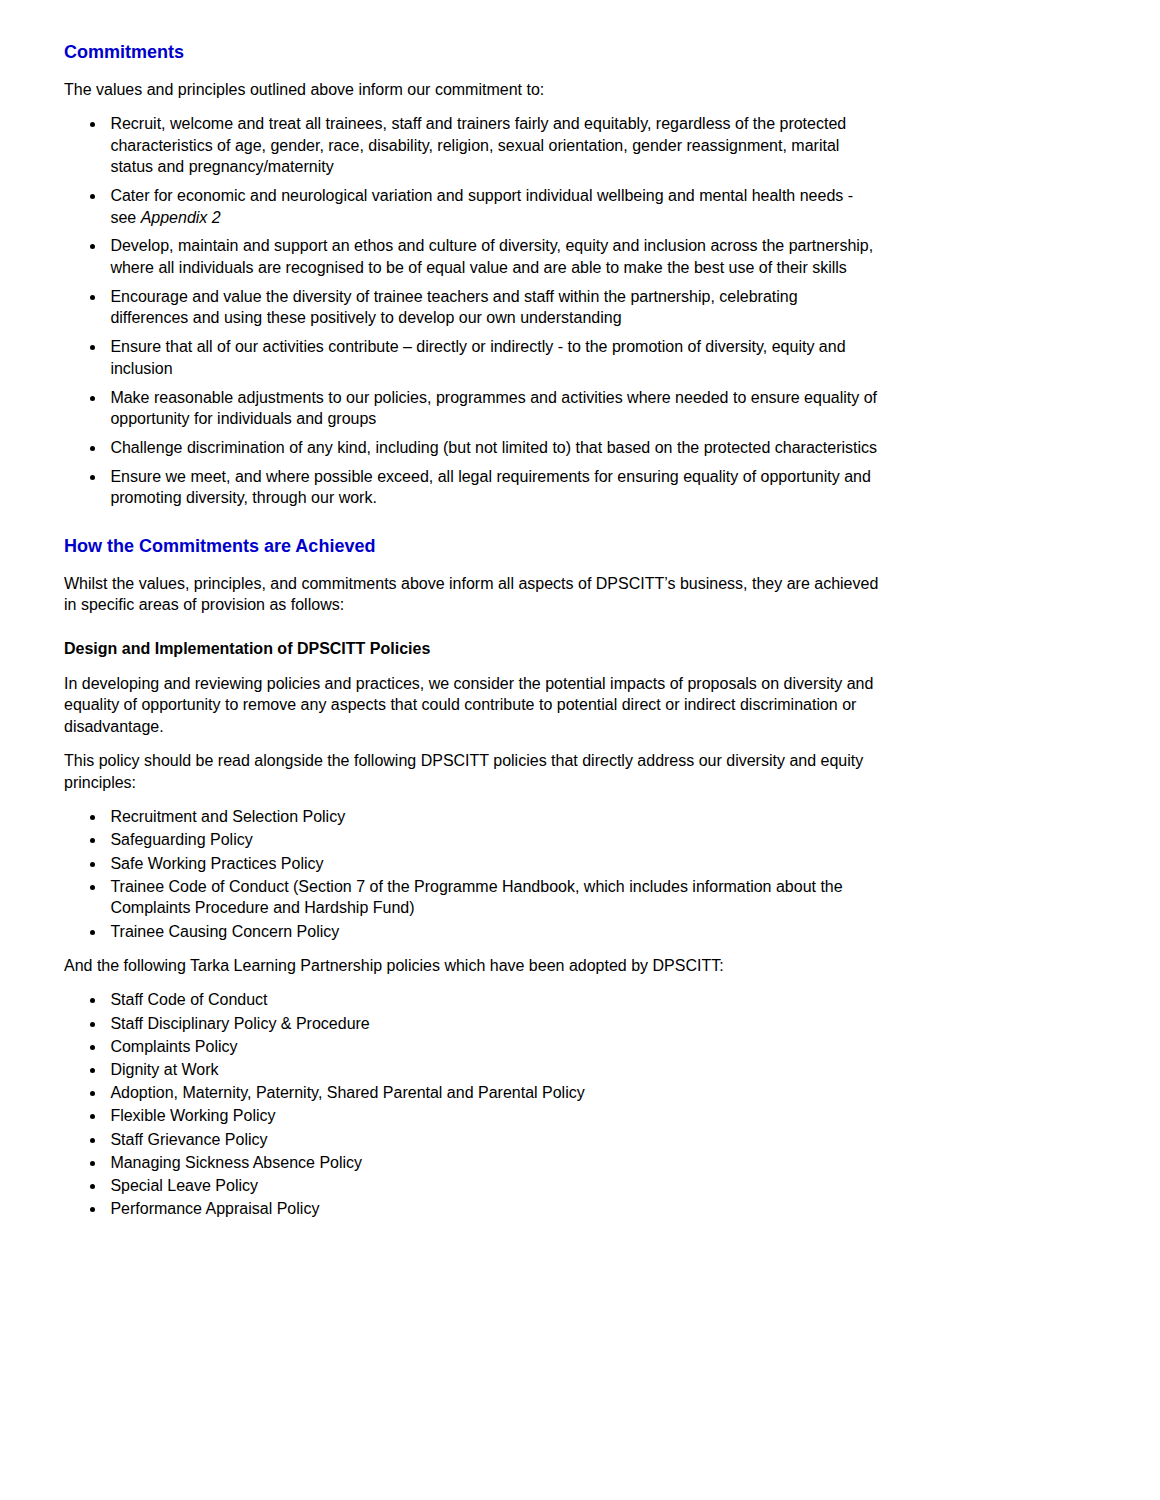Commitments
The values and principles outlined above inform our commitment to:
Recruit, welcome and treat all trainees, staff and trainers fairly and equitably, regardless of the protected characteristics of age, gender, race, disability, religion, sexual orientation, gender reassignment, marital status and pregnancy/maternity
Cater for economic and neurological variation and support individual wellbeing and mental health needs - see Appendix 2
Develop, maintain and support an ethos and culture of diversity, equity and inclusion across the partnership, where all individuals are recognised to be of equal value and are able to make the best use of their skills
Encourage and value the diversity of trainee teachers and staff within the partnership, celebrating differences and using these positively to develop our own understanding
Ensure that all of our activities contribute – directly or indirectly - to the promotion of diversity, equity and inclusion
Make reasonable adjustments to our policies, programmes and activities where needed to ensure equality of opportunity for individuals and groups
Challenge discrimination of any kind, including (but not limited to) that based on the protected characteristics
Ensure we meet, and where possible exceed, all legal requirements for ensuring equality of opportunity and promoting diversity, through our work.
How the Commitments are Achieved
Whilst the values, principles, and commitments above inform all aspects of DPSCITT’s business, they are achieved in specific areas of provision as follows:
Design and Implementation of DPSCITT Policies
In developing and reviewing policies and practices, we consider the potential impacts of proposals on diversity and equality of opportunity to remove any aspects that could contribute to potential direct or indirect discrimination or disadvantage.
This policy should be read alongside the following DPSCITT policies that directly address our diversity and equity principles:
Recruitment and Selection Policy
Safeguarding Policy
Safe Working Practices Policy
Trainee Code of Conduct (Section 7 of the Programme Handbook, which includes information about the Complaints Procedure and Hardship Fund)
Trainee Causing Concern Policy
And the following Tarka Learning Partnership policies which have been adopted by DPSCITT:
Staff Code of Conduct
Staff Disciplinary Policy & Procedure
Complaints Policy
Dignity at Work
Adoption, Maternity, Paternity, Shared Parental and Parental Policy
Flexible Working Policy
Staff Grievance Policy
Managing Sickness Absence Policy
Special Leave Policy
Performance Appraisal Policy